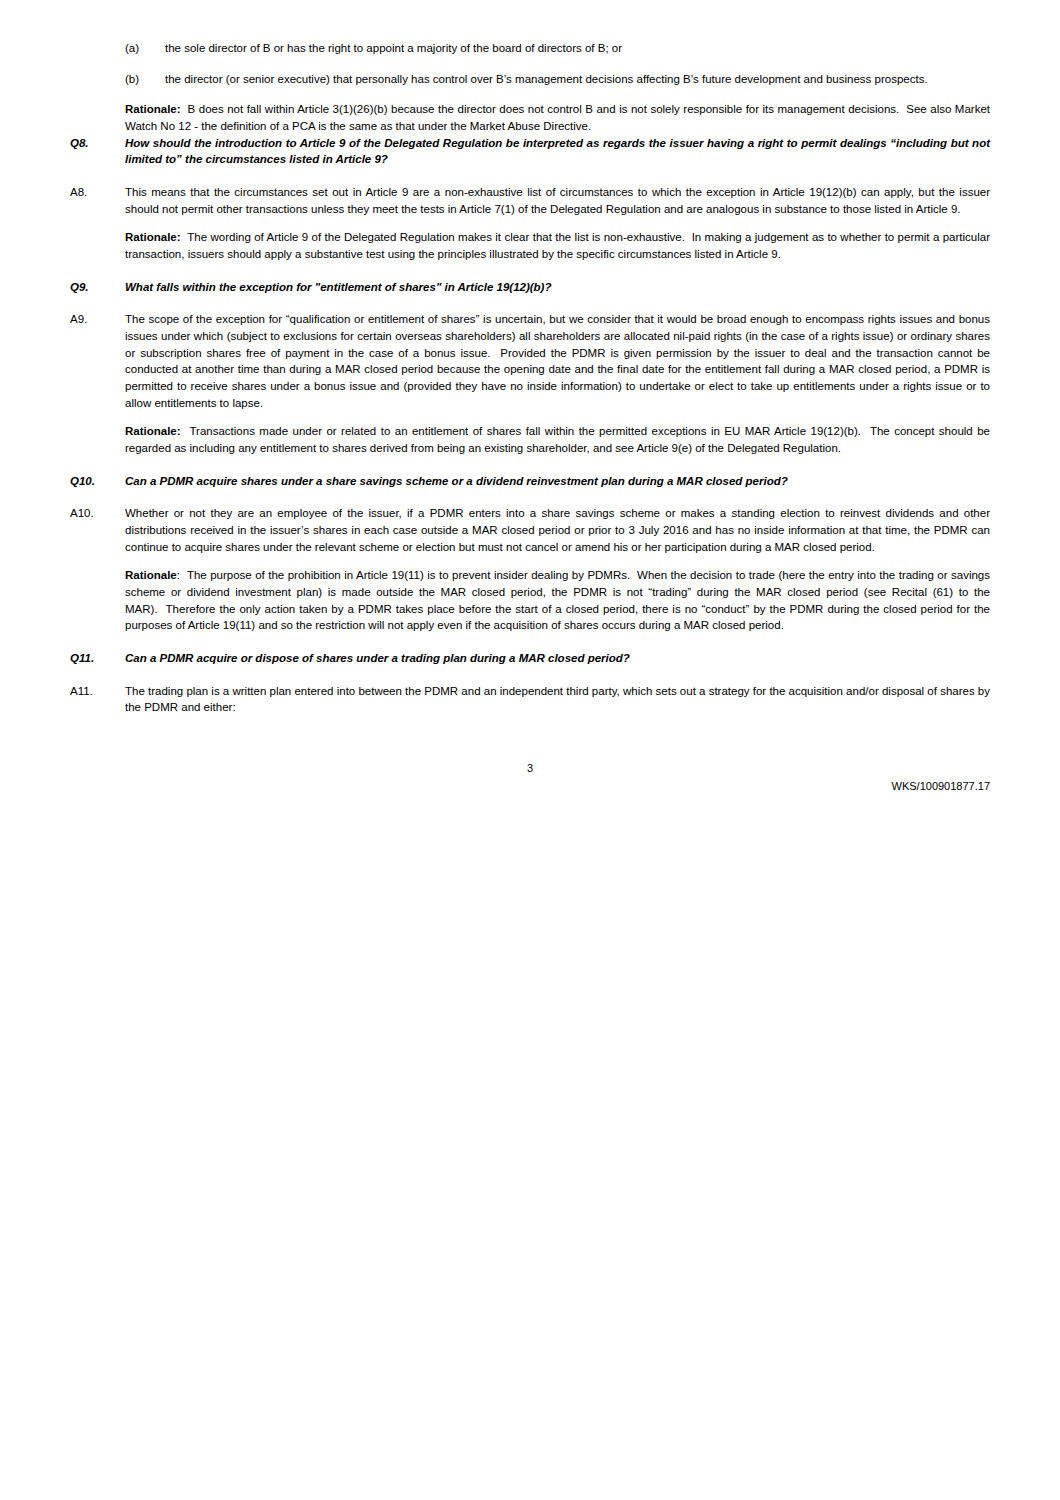(a)
the sole director of B or has the right to appoint a majority of the board of directors of B; or
(b)
the director (or senior executive) that personally has control over B’s management decisions affecting B’s future development and business prospects.
Rationale: B does not fall within Article 3(1)(26)(b) because the director does not control B and is not solely responsible for its management decisions. See also Market Watch No 12 - the definition of a PCA is the same as that under the Market Abuse Directive.
Q8.
How should the introduction to Article 9 of the Delegated Regulation be interpreted as regards the issuer having a right to permit dealings “including but not limited to” the circumstances listed in Article 9?
A8.
This means that the circumstances set out in Article 9 are a non-exhaustive list of circumstances to which the exception in Article 19(12)(b) can apply, but the issuer should not permit other transactions unless they meet the tests in Article 7(1) of the Delegated Regulation and are analogous in substance to those listed in Article 9.
Rationale: The wording of Article 9 of the Delegated Regulation makes it clear that the list is non-exhaustive. In making a judgement as to whether to permit a particular transaction, issuers should apply a substantive test using the principles illustrated by the specific circumstances listed in Article 9.
Q9.
What falls within the exception for "entitlement of shares" in Article 19(12)(b)?
A9.
The scope of the exception for “qualification or entitlement of shares” is uncertain, but we consider that it would be broad enough to encompass rights issues and bonus issues under which (subject to exclusions for certain overseas shareholders) all shareholders are allocated nil-paid rights (in the case of a rights issue) or ordinary shares or subscription shares free of payment in the case of a bonus issue. Provided the PDMR is given permission by the issuer to deal and the transaction cannot be conducted at another time than during a MAR closed period because the opening date and the final date for the entitlement fall during a MAR closed period, a PDMR is permitted to receive shares under a bonus issue and (provided they have no inside information) to undertake or elect to take up entitlements under a rights issue or to allow entitlements to lapse.
Rationale: Transactions made under or related to an entitlement of shares fall within the permitted exceptions in EU MAR Article 19(12)(b). The concept should be regarded as including any entitlement to shares derived from being an existing shareholder, and see Article 9(e) of the Delegated Regulation.
Q10.
Can a PDMR acquire shares under a share savings scheme or a dividend reinvestment plan during a MAR closed period?
A10.
Whether or not they are an employee of the issuer, if a PDMR enters into a share savings scheme or makes a standing election to reinvest dividends and other distributions received in the issuer’s shares in each case outside a MAR closed period or prior to 3 July 2016 and has no inside information at that time, the PDMR can continue to acquire shares under the relevant scheme or election but must not cancel or amend his or her participation during a MAR closed period.
Rationale: The purpose of the prohibition in Article 19(11) is to prevent insider dealing by PDMRs. When the decision to trade (here the entry into the trading or savings scheme or dividend investment plan) is made outside the MAR closed period, the PDMR is not “trading” during the MAR closed period (see Recital (61) to the MAR). Therefore the only action taken by a PDMR takes place before the start of a closed period, there is no “conduct” by the PDMR during the closed period for the purposes of Article 19(11) and so the restriction will not apply even if the acquisition of shares occurs during a MAR closed period.
Q11.
Can a PDMR acquire or dispose of shares under a trading plan during a MAR closed period?
A11.
The trading plan is a written plan entered into between the PDMR and an independent third party, which sets out a strategy for the acquisition and/or disposal of shares by the PDMR and either:
3
WKS/100901877.17